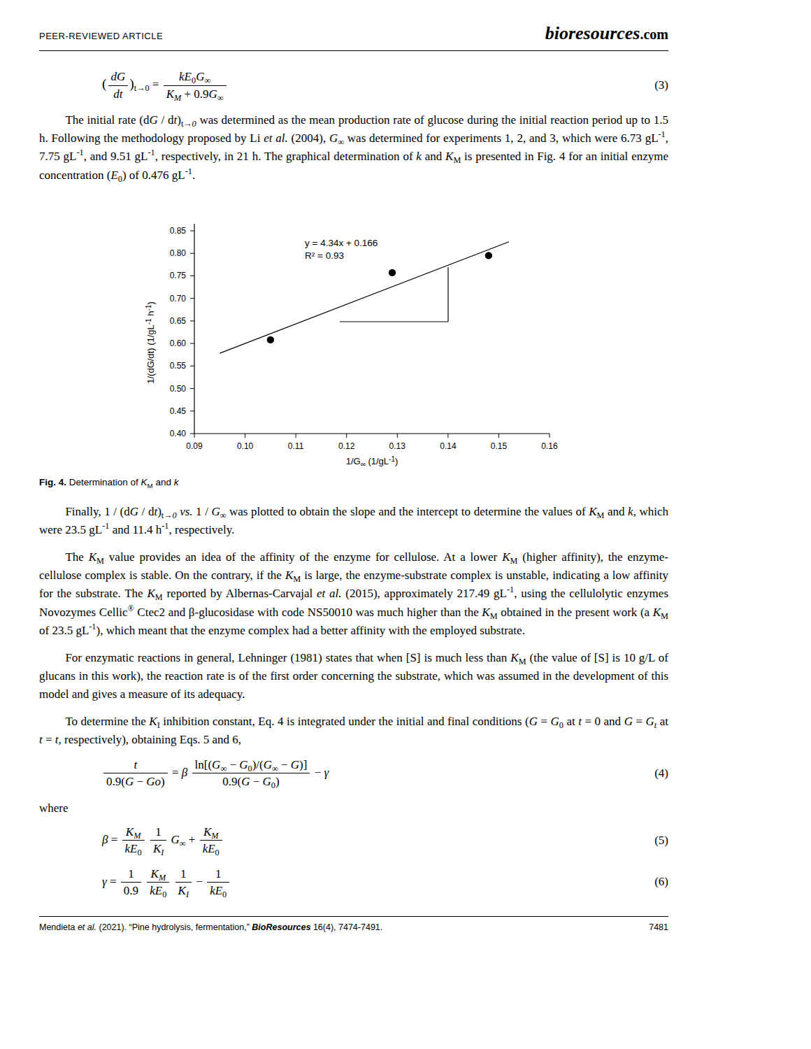PEER-REVIEWED ARTICLE
bioresources.com
(dG dt)t→0 = kE0G∞KM + 0.9G∞
(3)
The initial rate (dG / dt)t→0 was determined as the mean production rate of glucose during the initial reaction period up to 1.5 h. Following the methodology proposed by Li et al. (2004), G∞ was determined for experiments 1, 2, and 3, which were 6.73 gL-1, 7.75 gL-1, and 9.51 gL-1, respectively, in 21 h. The graphical determination of k and KM is presented in Fig. 4 for an initial enzyme concentration (E0) of 0.476 gL-1.
0.40 0.45 0.50 0.55 0.60 0.65 0.70 0.75 0.80 0.85 0.09 0.10 0.11 0.12 0.13 0.14 0.15 0.16 y = 4.34x + 0.166 R² = 0.93 1/G∞ (1/gL-1) 1/(dG/dt) (1/gL-1 h-1)
Fig. 4. Determination of KM and k
Finally, 1 / (dG / dt)t→0 vs. 1 / G∞ was plotted to obtain the slope and the intercept to determine the values of KM and k, which were 23.5 gL-1 and 11.4 h-1, respectively.
The KM value provides an idea of the affinity of the enzyme for cellulose. At a lower KM (higher affinity), the enzyme-cellulose complex is stable. On the contrary, if the KM is large, the enzyme-substrate complex is unstable, indicating a low affinity for the substrate. The KM reported by Albernas-Carvajal et al. (2015), approximately 217.49 gL-1, using the cellulolytic enzymes Novozymes Cellic® Ctec2 and β-glucosidase with code NS50010 was much higher than the KM obtained in the present work (a KM of 23.5 gL-1), which meant that the enzyme complex had a better affinity with the employed substrate.
For enzymatic reactions in general, Lehninger (1981) states that when [S] is much less than KM (the value of [S] is 10 g/L of glucans in this work), the reaction rate is of the first order concerning the substrate, which was assumed in the development of this model and gives a measure of its adequacy.
To determine the KI inhibition constant, Eq. 4 is integrated under the initial and final conditions (G = G0 at t = 0 and G = Gt at t = t, respectively), obtaining Eqs. 5 and 6,
t 0.9(G − Go) = β ln[(G∞ − G0)/(G∞ − G)] 0.9(G − G0) − γ
(4)
where
β = KM kE0 1 KI G∞ + KM kE0
(5)
γ = 10.9 KM kE0 1 KI − 1 kE0
(6)
Mendieta et al. (2021). “Pine hydrolysis, fermentation,” BioResources 16(4), 7474-7491.
7481